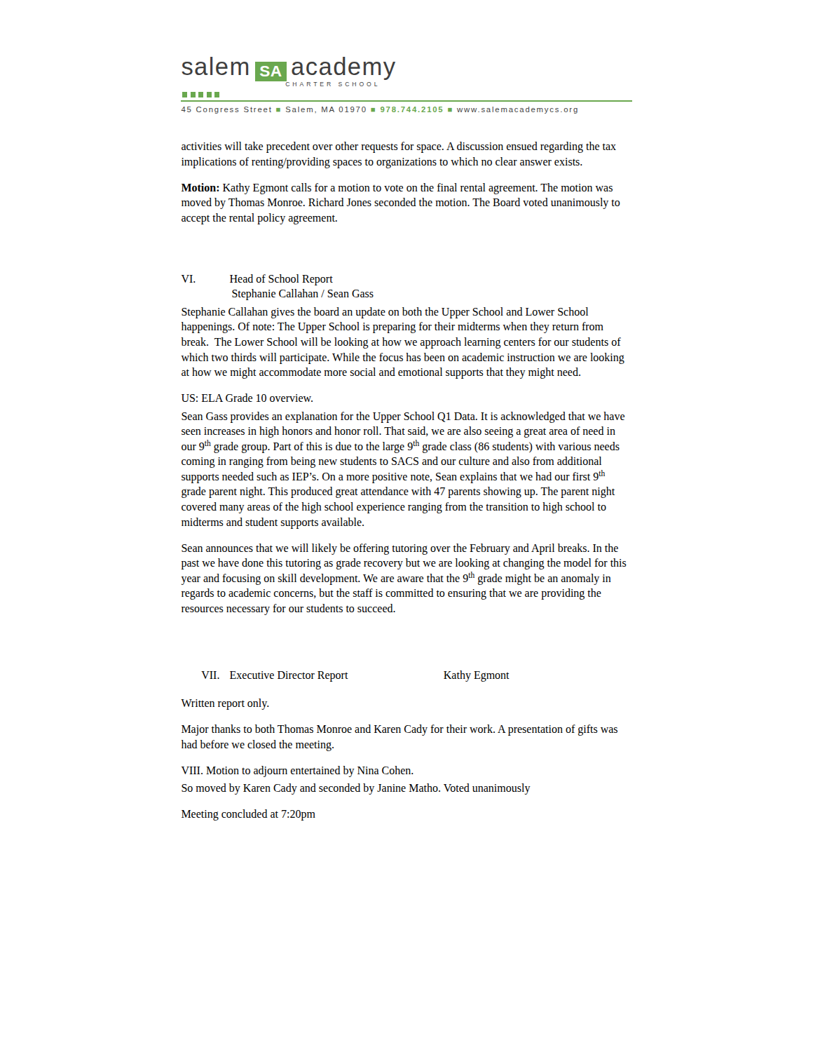salem SA academy
CHARTER SCHOOL
45 Congress Street ■ Salem, MA 01970 ■ 978.744.2105 ■ www.salemacademycs.org
activities will take precedent over other requests for space. A discussion ensued regarding the tax implications of renting/providing spaces to organizations to which no clear answer exists.
Motion: Kathy Egmont calls for a motion to vote on the final rental agreement. The motion was moved by Thomas Monroe. Richard Jones seconded the motion. The Board voted unanimously to accept the rental policy agreement.
VI. Head of School Report
Stephanie Callahan / Sean Gass
Stephanie Callahan gives the board an update on both the Upper School and Lower School happenings. Of note: The Upper School is preparing for their midterms when they return from break. The Lower School will be looking at how we approach learning centers for our students of which two thirds will participate. While the focus has been on academic instruction we are looking at how we might accommodate more social and emotional supports that they might need.
US: ELA Grade 10 overview.
Sean Gass provides an explanation for the Upper School Q1 Data. It is acknowledged that we have seen increases in high honors and honor roll. That said, we are also seeing a great area of need in our 9th grade group. Part of this is due to the large 9th grade class (86 students) with various needs coming in ranging from being new students to SACS and our culture and also from additional supports needed such as IEP’s. On a more positive note, Sean explains that we had our first 9th grade parent night. This produced great attendance with 47 parents showing up. The parent night covered many areas of the high school experience ranging from the transition to high school to midterms and student supports available.
Sean announces that we will likely be offering tutoring over the February and April breaks. In the past we have done this tutoring as grade recovery but we are looking at changing the model for this year and focusing on skill development. We are aware that the 9th grade might be an anomaly in regards to academic concerns, but the staff is committed to ensuring that we are providing the resources necessary for our students to succeed.
VII. Executive Director Report Kathy Egmont
Written report only.
Major thanks to both Thomas Monroe and Karen Cady for their work. A presentation of gifts was had before we closed the meeting.
VIII. Motion to adjourn entertained by Nina Cohen.
So moved by Karen Cady and seconded by Janine Matho. Voted unanimously
Meeting concluded at 7:20pm